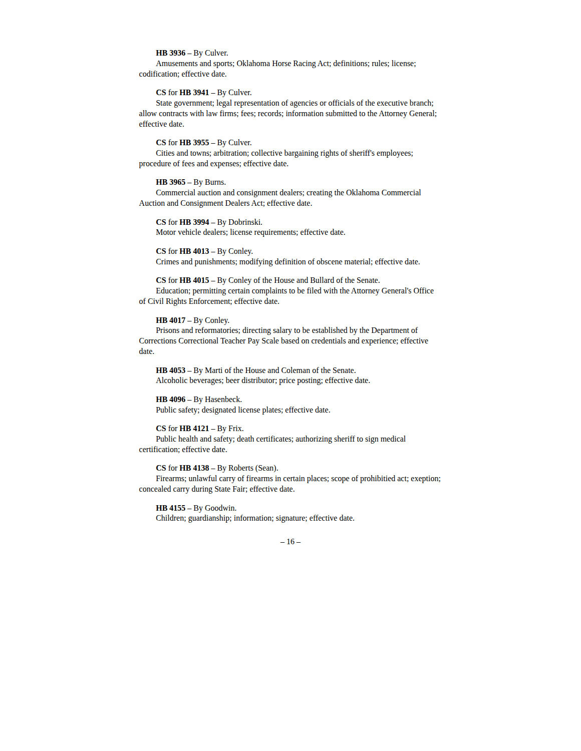HB 3936 – By Culver.
Amusements and sports; Oklahoma Horse Racing Act; definitions; rules; license; codification; effective date.
CS for HB 3941 – By Culver.
State government; legal representation of agencies or officials of the executive branch; allow contracts with law firms; fees; records; information submitted to the Attorney General; effective date.
CS for HB 3955 – By Culver.
Cities and towns; arbitration; collective bargaining rights of sheriff's employees; procedure of fees and expenses; effective date.
HB 3965 – By Burns.
Commercial auction and consignment dealers; creating the Oklahoma Commercial Auction and Consignment Dealers Act; effective date.
CS for HB 3994 – By Dobrinski.
Motor vehicle dealers; license requirements; effective date.
CS for HB 4013 – By Conley.
Crimes and punishments; modifying definition of obscene material; effective date.
CS for HB 4015 – By Conley of the House and Bullard of the Senate.
Education; permitting certain complaints to be filed with the Attorney General's Office of Civil Rights Enforcement; effective date.
HB 4017 – By Conley.
Prisons and reformatories; directing salary to be established by the Department of Corrections Correctional Teacher Pay Scale based on credentials and experience; effective date.
HB 4053 – By Marti of the House and Coleman of the Senate.
Alcoholic beverages; beer distributor; price posting; effective date.
HB 4096 – By Hasenbeck.
Public safety; designated license plates; effective date.
CS for HB 4121 – By Frix.
Public health and safety; death certificates; authorizing sheriff to sign medical certification; effective date.
CS for HB 4138 – By Roberts (Sean).
Firearms; unlawful carry of firearms in certain places; scope of prohibitied act; exeption; concealed carry during State Fair; effective date.
HB 4155 – By Goodwin.
Children; guardianship; information; signature; effective date.
– 16 –